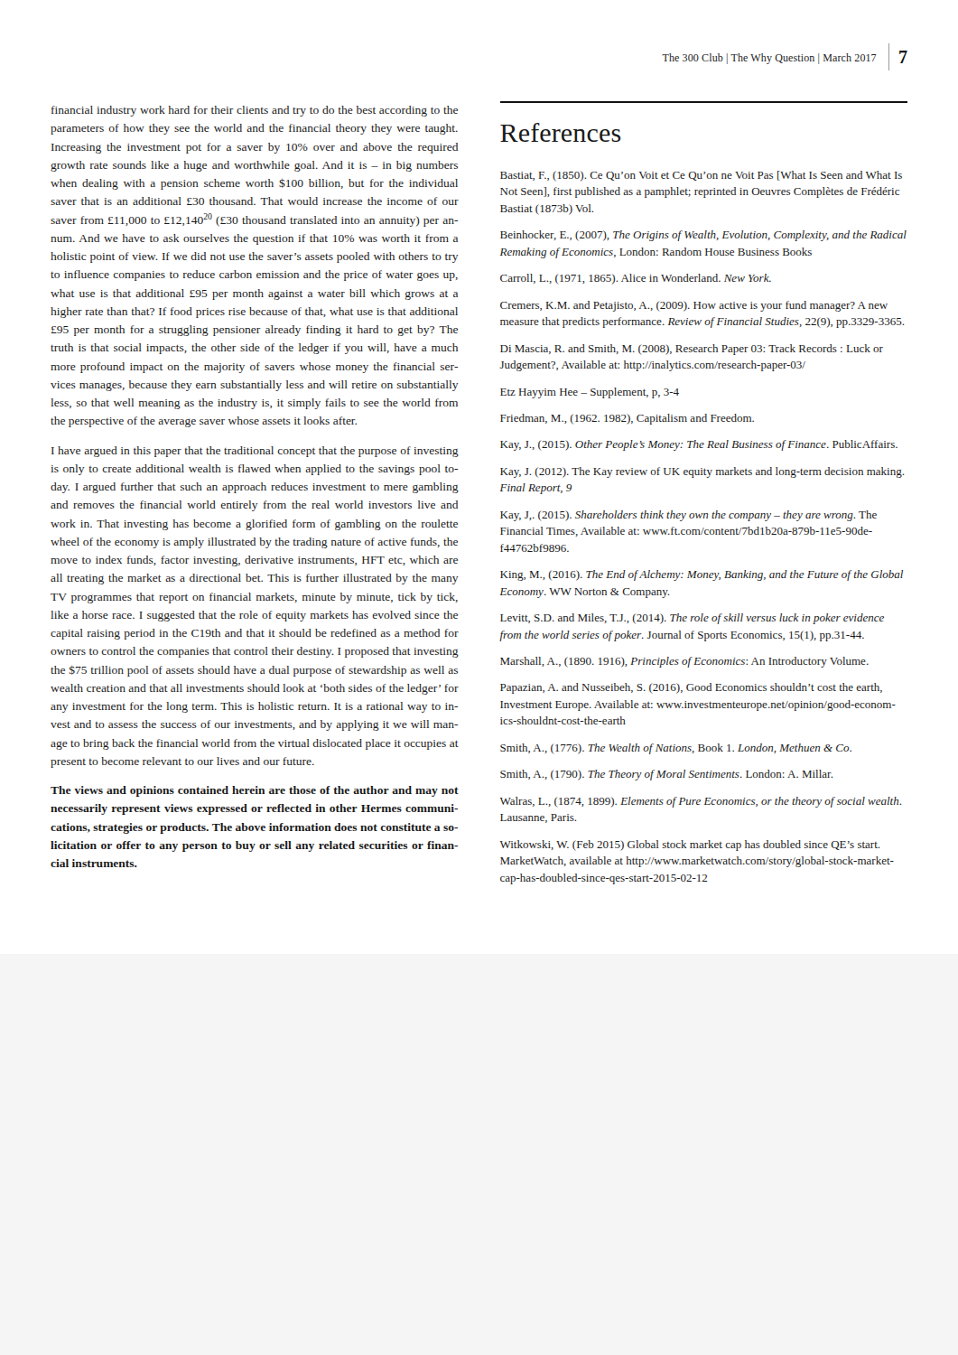The 300 Club | The Why Question | March 2017 7
financial industry work hard for their clients and try to do the best according to the parameters of how they see the world and the financial theory they were taught. Increasing the investment pot for a saver by 10% over and above the required growth rate sounds like a huge and worthwhile goal. And it is – in big numbers when dealing with a pension scheme worth $100 billion, but for the individual saver that is an additional £30 thousand. That would increase the income of our saver from £11,000 to £12,14020 (£30 thousand translated into an annuity) per annum. And we have to ask ourselves the question if that 10% was worth it from a holistic point of view. If we did not use the saver’s assets pooled with others to try to influence companies to reduce carbon emission and the price of water goes up, what use is that additional £95 per month against a water bill which grows at a higher rate than that? If food prices rise because of that, what use is that additional £95 per month for a struggling pensioner already finding it hard to get by? The truth is that social impacts, the other side of the ledger if you will, have a much more profound impact on the majority of savers whose money the financial services manages, because they earn substantially less and will retire on substantially less, so that well meaning as the industry is, it simply fails to see the world from the perspective of the average saver whose assets it looks after.
I have argued in this paper that the traditional concept that the purpose of investing is only to create additional wealth is flawed when applied to the savings pool today. I argued further that such an approach reduces investment to mere gambling and removes the financial world entirely from the real world investors live and work in. That investing has become a glorified form of gambling on the roulette wheel of the economy is amply illustrated by the trading nature of active funds, the move to index funds, factor investing, derivative instruments, HFT etc, which are all treating the market as a directional bet. This is further illustrated by the many TV programmes that report on financial markets, minute by minute, tick by tick, like a horse race. I suggested that the role of equity markets has evolved since the capital raising period in the C19th and that it should be redefined as a method for owners to control the companies that control their destiny. I proposed that investing the $75 trillion pool of assets should have a dual purpose of stewardship as well as wealth creation and that all investments should look at ‘both sides of the ledger’ for any investment for the long term. This is holistic return. It is a rational way to invest and to assess the success of our investments, and by applying it we will manage to bring back the financial world from the virtual dislocated place it occupies at present to become relevant to our lives and our future.
The views and opinions contained herein are those of the author and may not necessarily represent views expressed or reflected in other Hermes communications, strategies or products. The above information does not constitute a solicitation or offer to any person to buy or sell any related securities or financial instruments.
References
Bastiat, F., (1850). Ce Qu’on Voit et Ce Qu’on ne Voit Pas [What Is Seen and What Is Not Seen], first published as a pamphlet; reprinted in Oeuvres Complètes de Frédéric Bastiat (1873b) Vol.
Beinhocker, E., (2007), The Origins of Wealth, Evolution, Complexity, and the Radical Remaking of Economics, London: Random House Business Books
Carroll, L., (1971, 1865). Alice in Wonderland. New York.
Cremers, K.M. and Petajisto, A., (2009). How active is your fund manager? A new measure that predicts performance. Review of Financial Studies, 22(9), pp.3329-3365.
Di Mascia, R. and Smith, M. (2008), Research Paper 03: Track Records : Luck or Judgement?, Available at: http://inalytics.com/research-paper-03/
Etz Hayyim Hee – Supplement, p, 3-4
Friedman, M., (1962. 1982), Capitalism and Freedom.
Kay, J., (2015). Other People’s Money: The Real Business of Finance. PublicAffairs.
Kay, J. (2012). The Kay review of UK equity markets and long-term decision making. Final Report, 9
Kay, J,. (2015). Shareholders think they own the company – they are wrong. The Financial Times, Available at: www.ft.com/content/7bd1b20a-879b-11e5-90de-f44762bf9896.
King, M., (2016). The End of Alchemy: Money, Banking, and the Future of the Global Economy. WW Norton & Company.
Levitt, S.D. and Miles, T.J., (2014). The role of skill versus luck in poker evidence from the world series of poker. Journal of Sports Economics, 15(1), pp.31-44.
Marshall, A., (1890. 1916), Principles of Economics: An Introductory Volume.
Papazian, A. and Nusseibeh, S. (2016), Good Economics shouldn’t cost the earth, Investment Europe. Available at: www.investmenteurope.net/opinion/good-economics-shouldnt-cost-the-earth
Smith, A., (1776). The Wealth of Nations, Book 1. London, Methuen & Co.
Smith, A., (1790). The Theory of Moral Sentiments. London: A. Millar.
Walras, L., (1874, 1899). Elements of Pure Economics, or the theory of social wealth. Lausanne, Paris.
Witkowski, W. (Feb 2015) Global stock market cap has doubled since QE’s start. MarketWatch, available at http://www.marketwatch.com/story/global-stock-market-cap-has-doubled-since-qes-start-2015-02-12